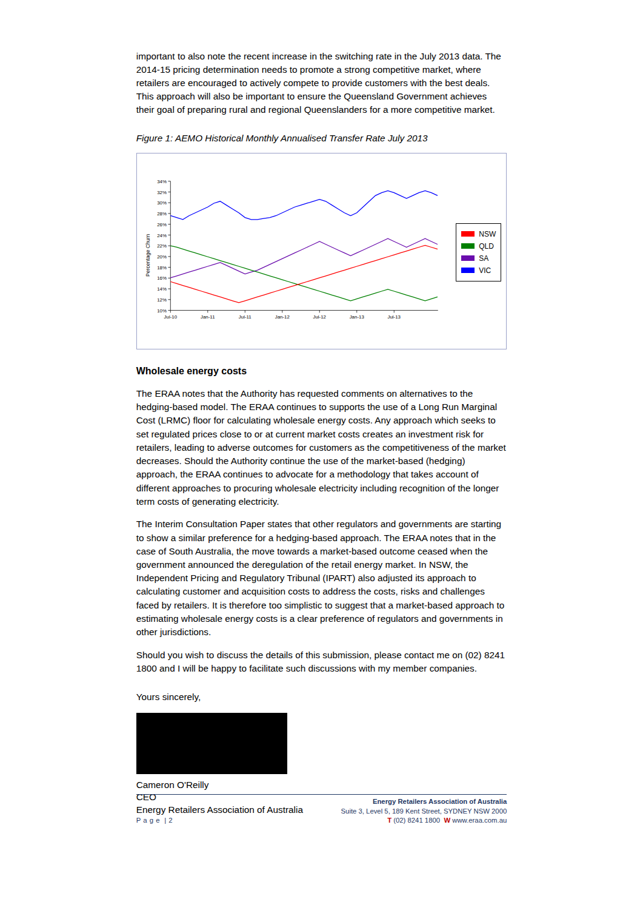important to also note the recent increase in the switching rate in the July 2013 data. The 2014-15 pricing determination needs to promote a strong competitive market, where retailers are encouraged to actively compete to provide customers with the best deals. This approach will also be important to ensure the Queensland Government achieves their goal of preparing rural and regional Queenslanders for a more competitive market.
Figure 1: AEMO Historical Monthly Annualised Transfer Rate July 2013
Percentage Churn 34% 32% 30% 28% 26% 24% 22% 20% 18% 16% 14% 12% 10% Jul-10 Jan-11 Jul-11 Jan-12 Jul-12 Jan-13 Jul-13
NSW
QLD
SA
VIC
Wholesale energy costs
The ERAA notes that the Authority has requested comments on alternatives to the hedging-based model. The ERAA continues to supports the use of a Long Run Marginal Cost (LRMC) floor for calculating wholesale energy costs. Any approach which seeks to set regulated prices close to or at current market costs creates an investment risk for retailers, leading to adverse outcomes for customers as the competitiveness of the market decreases. Should the Authority continue the use of the market-based (hedging) approach, the ERAA continues to advocate for a methodology that takes account of different approaches to procuring wholesale electricity including recognition of the longer term costs of generating electricity.
The Interim Consultation Paper states that other regulators and governments are starting to show a similar preference for a hedging-based approach. The ERAA notes that in the case of South Australia, the move towards a market-based outcome ceased when the government announced the deregulation of the retail energy market. In NSW, the Independent Pricing and Regulatory Tribunal (IPART) also adjusted its approach to calculating customer and acquisition costs to address the costs, risks and challenges faced by retailers. It is therefore too simplistic to suggest that a market-based approach to estimating wholesale energy costs is a clear preference of regulators and governments in other jurisdictions.
Should you wish to discuss the details of this submission, please contact me on (02) 8241 1800 and I will be happy to facilitate such discussions with my member companies.
Yours sincerely,
Cameron O'Reilly
CEO
Energy Retailers Association of Australia
P a g e | 2
Energy Retailers Association of Australia
Suite 3, Level 5, 189 Kent Street, SYDNEY NSW 2000
T (02) 8241 1800 W www.eraa.com.au